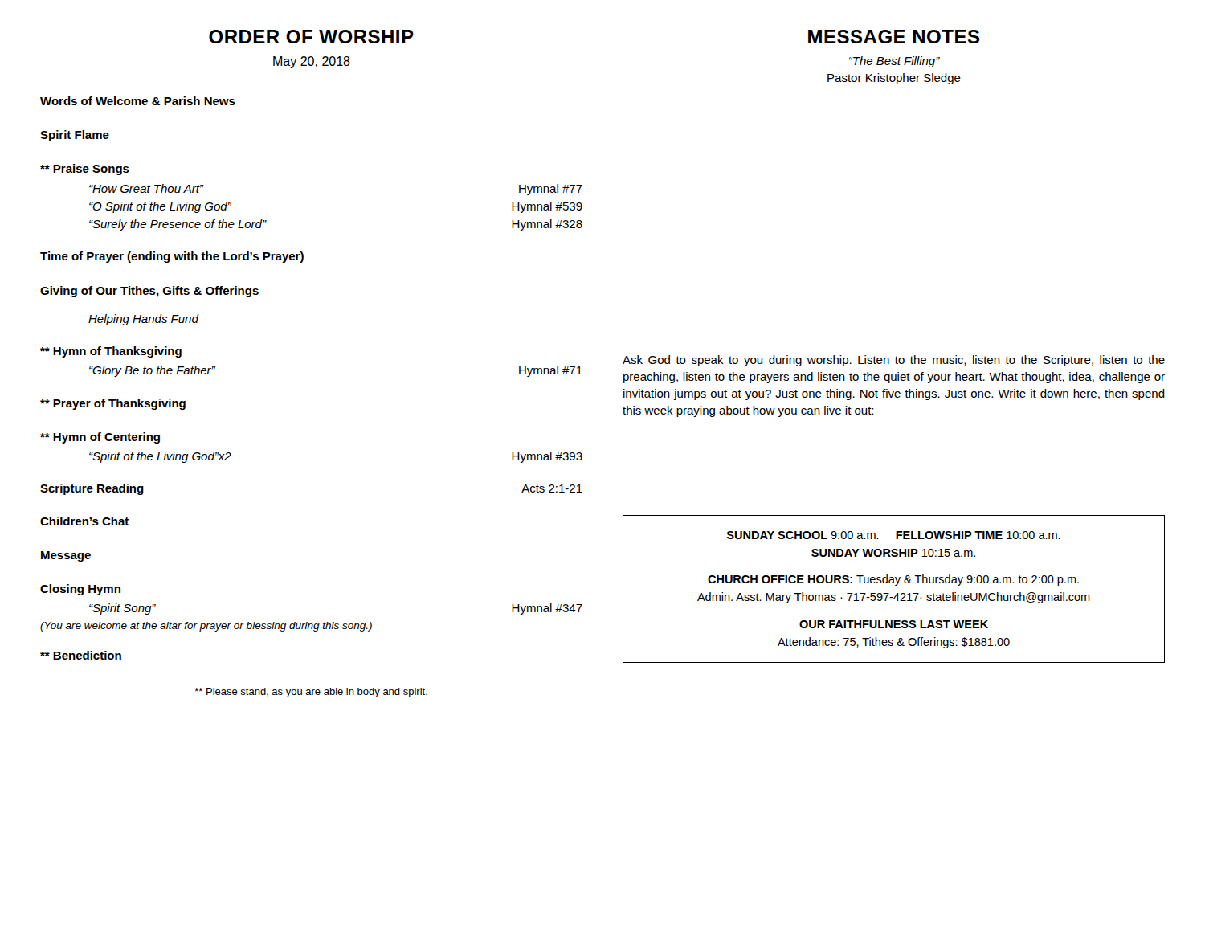ORDER OF WORSHIP
May 20, 2018
Words of Welcome & Parish News
Spirit Flame
** Praise Songs
“How Great Thou Art”Hymnal #77
“O Spirit of the Living God”Hymnal #539
“Surely the Presence of the Lord”Hymnal #328
Time of Prayer (ending with the Lord’s Prayer)
Giving of Our Tithes, Gifts & Offerings
Helping Hands Fund
** Hymn of Thanksgiving
“Glory Be to the Father”Hymnal #71
** Prayer of Thanksgiving
** Hymn of Centering
“Spirit of the Living God”x2 Hymnal #393
Scripture Reading Acts 2:1-21
Children’s Chat
Message
Closing Hymn
“Spirit Song”Hymnal #347
(You are welcome at the altar for prayer or blessing during this song.)
** Benediction
** Please stand, as you are able in body and spirit.
MESSAGE NOTES
“The Best Filling”
Pastor Kristopher Sledge
Ask God to speak to you during worship. Listen to the music, listen to the Scripture, listen to the preaching, listen to the prayers and listen to the quiet of your heart. What thought, idea, challenge or invitation jumps out at you? Just one thing. Not five things. Just one. Write it down here, then spend this week praying about how you can live it out:
SUNDAY SCHOOL 9:00 a.m. FELLOWSHIP TIME 10:00 a.m.
SUNDAY WORSHIP 10:15 a.m.
CHURCH OFFICE HOURS: Tuesday & Thursday 9:00 a.m. to 2:00 p.m.
Admin. Asst. Mary Thomas · 717-597-4217· statelineUMChurch@gmail.com
OUR FAITHFULNESS LAST WEEK
Attendance: 75, Tithes & Offerings: $1881.00